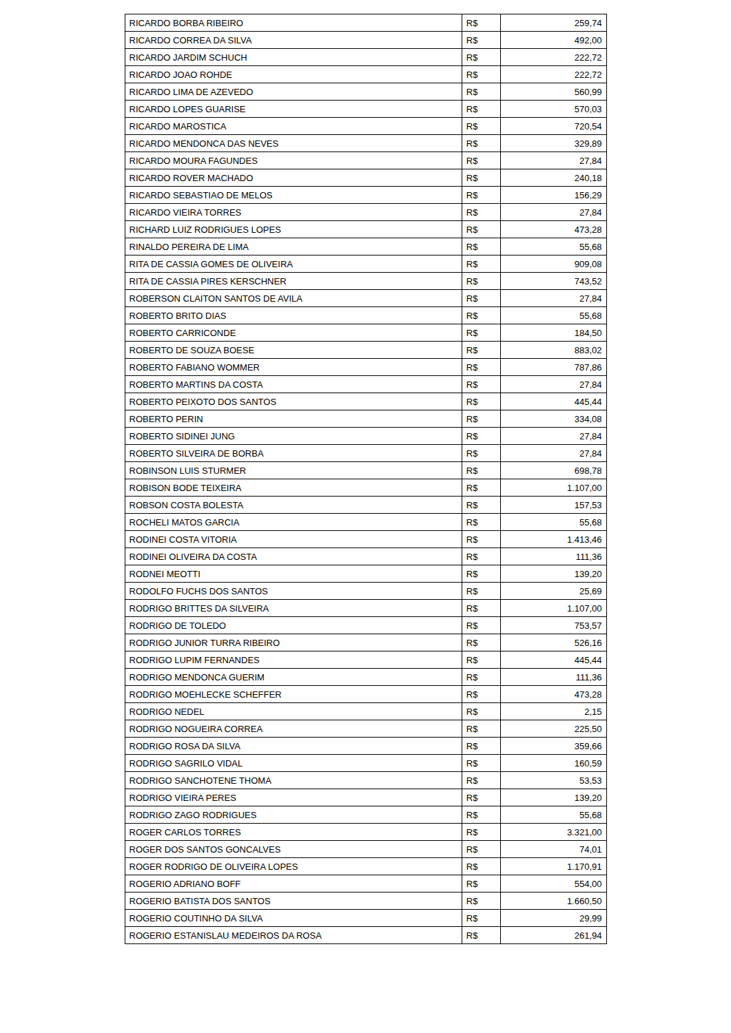| RICARDO BORBA RIBEIRO | R$ | 259,74 |
| RICARDO CORREA DA SILVA | R$ | 492,00 |
| RICARDO JARDIM SCHUCH | R$ | 222,72 |
| RICARDO JOAO ROHDE | R$ | 222,72 |
| RICARDO LIMA DE AZEVEDO | R$ | 560,99 |
| RICARDO LOPES GUARISE | R$ | 570,03 |
| RICARDO MAROSTICA | R$ | 720,54 |
| RICARDO MENDONCA DAS NEVES | R$ | 329,89 |
| RICARDO MOURA FAGUNDES | R$ | 27,84 |
| RICARDO ROVER MACHADO | R$ | 240,18 |
| RICARDO SEBASTIAO DE MELOS | R$ | 156,29 |
| RICARDO VIEIRA TORRES | R$ | 27,84 |
| RICHARD LUIZ RODRIGUES LOPES | R$ | 473,28 |
| RINALDO PEREIRA DE LIMA | R$ | 55,68 |
| RITA DE CASSIA GOMES DE OLIVEIRA | R$ | 909,08 |
| RITA DE CASSIA PIRES KERSCHNER | R$ | 743,52 |
| ROBERSON CLAITON SANTOS DE AVILA | R$ | 27,84 |
| ROBERTO BRITO DIAS | R$ | 55,68 |
| ROBERTO CARRICONDE | R$ | 184,50 |
| ROBERTO DE SOUZA BOESE | R$ | 883,02 |
| ROBERTO FABIANO WOMMER | R$ | 787,86 |
| ROBERTO MARTINS DA COSTA | R$ | 27,84 |
| ROBERTO PEIXOTO DOS SANTOS | R$ | 445,44 |
| ROBERTO PERIN | R$ | 334,08 |
| ROBERTO SIDINEI JUNG | R$ | 27,84 |
| ROBERTO SILVEIRA DE BORBA | R$ | 27,84 |
| ROBINSON LUIS STURMER | R$ | 698,78 |
| ROBISON BODE TEIXEIRA | R$ | 1.107,00 |
| ROBSON COSTA BOLESTA | R$ | 157,53 |
| ROCHELI MATOS GARCIA | R$ | 55,68 |
| RODINEI COSTA VITORIA | R$ | 1.413,46 |
| RODINEI OLIVEIRA DA COSTA | R$ | 111,36 |
| RODNEI MEOTTI | R$ | 139,20 |
| RODOLFO FUCHS DOS SANTOS | R$ | 25,69 |
| RODRIGO BRITTES DA SILVEIRA | R$ | 1.107,00 |
| RODRIGO DE TOLEDO | R$ | 753,57 |
| RODRIGO JUNIOR TURRA RIBEIRO | R$ | 526,16 |
| RODRIGO LUPIM FERNANDES | R$ | 445,44 |
| RODRIGO MENDONCA GUERIM | R$ | 111,36 |
| RODRIGO MOEHLECKE SCHEFFER | R$ | 473,28 |
| RODRIGO NEDEL | R$ | 2,15 |
| RODRIGO NOGUEIRA CORREA | R$ | 225,50 |
| RODRIGO ROSA DA SILVA | R$ | 359,66 |
| RODRIGO SAGRILO VIDAL | R$ | 160,59 |
| RODRIGO SANCHOTENE THOMA | R$ | 53,53 |
| RODRIGO VIEIRA PERES | R$ | 139,20 |
| RODRIGO ZAGO RODRIGUES | R$ | 55,68 |
| ROGER CARLOS TORRES | R$ | 3.321,00 |
| ROGER DOS SANTOS GONCALVES | R$ | 74,01 |
| ROGER RODRIGO DE OLIVEIRA LOPES | R$ | 1.170,91 |
| ROGERIO ADRIANO BOFF | R$ | 554,00 |
| ROGERIO BATISTA DOS SANTOS | R$ | 1.660,50 |
| ROGERIO COUTINHO DA SILVA | R$ | 29,99 |
| ROGERIO ESTANISLAU MEDEIROS DA ROSA | R$ | 261,94 |